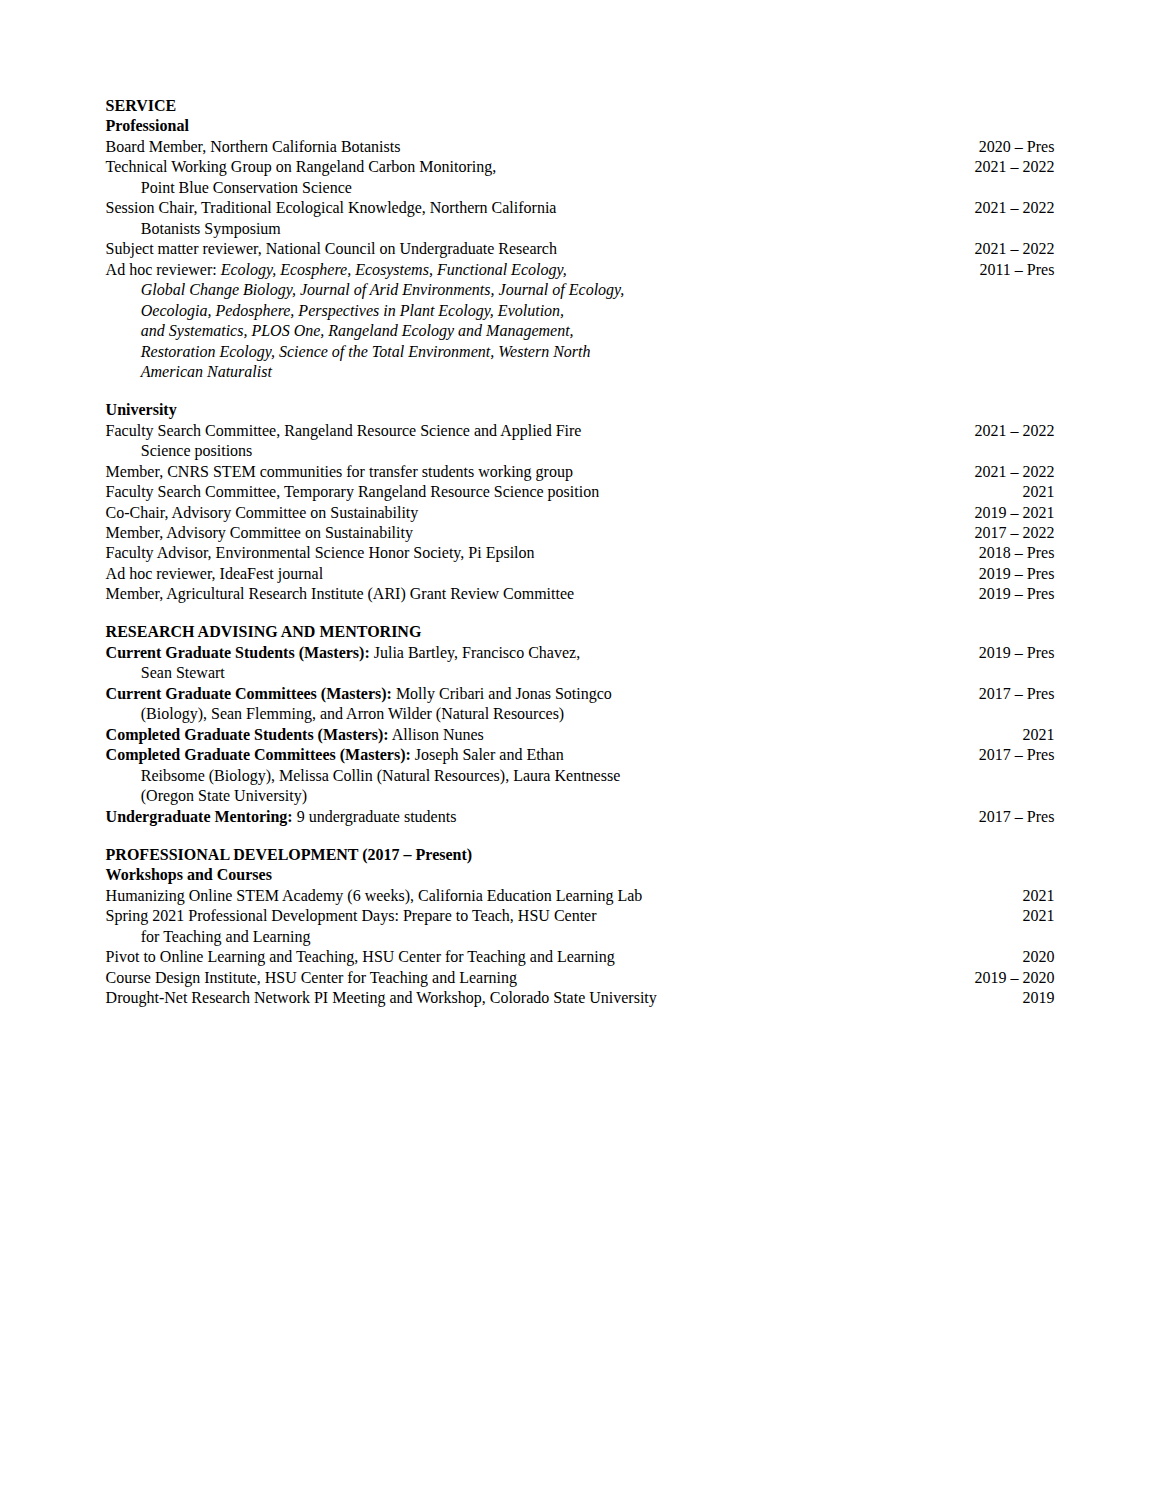SERVICE
Professional
| Board Member, Northern California Botanists | 2020 – Pres |
| Technical Working Group on Rangeland Carbon Monitoring, Point Blue Conservation Science | 2021 – 2022 |
| Session Chair, Traditional Ecological Knowledge, Northern California Botanists Symposium | 2021 – 2022 |
| Subject matter reviewer, National Council on Undergraduate Research | 2021 – 2022 |
| Ad hoc reviewer: Ecology, Ecosphere, Ecosystems, Functional Ecology, Global Change Biology, Journal of Arid Environments, Journal of Ecology, Oecologia, Pedosphere, Perspectives in Plant Ecology, Evolution, and Systematics, PLOS One, Rangeland Ecology and Management, Restoration Ecology, Science of the Total Environment, Western North American Naturalist | 2011 – Pres |
University
| Faculty Search Committee, Rangeland Resource Science and Applied Fire Science positions | 2021 – 2022 |
| Member, CNRS STEM communities for transfer students working group | 2021 – 2022 |
| Faculty Search Committee, Temporary Rangeland Resource Science position | 2021 |
| Co-Chair, Advisory Committee on Sustainability | 2019 – 2021 |
| Member, Advisory Committee on Sustainability | 2017 – 2022 |
| Faculty Advisor, Environmental Science Honor Society, Pi Epsilon | 2018 – Pres |
| Ad hoc reviewer, IdeaFest journal | 2019 – Pres |
| Member, Agricultural Research Institute (ARI) Grant Review Committee | 2019 – Pres |
RESEARCH ADVISING AND MENTORING
| Current Graduate Students (Masters): Julia Bartley, Francisco Chavez, Sean Stewart | 2019 – Pres |
| Current Graduate Committees (Masters): Molly Cribari and Jonas Sotingco (Biology), Sean Flemming, and Arron Wilder (Natural Resources) | 2017 – Pres |
| Completed Graduate Students (Masters): Allison Nunes | 2021 |
| Completed Graduate Committees (Masters): Joseph Saler and Ethan Reibsome (Biology), Melissa Collin (Natural Resources), Laura Kentnesse (Oregon State University) | 2017 – Pres |
| Undergraduate Mentoring: 9 undergraduate students | 2017 – Pres |
PROFESSIONAL DEVELOPMENT (2017 – Present)
Workshops and Courses
| Humanizing Online STEM Academy (6 weeks), California Education Learning Lab | 2021 |
| Spring 2021 Professional Development Days: Prepare to Teach, HSU Center for Teaching and Learning | 2021 |
| Pivot to Online Learning and Teaching, HSU Center for Teaching and Learning | 2020 |
| Course Design Institute, HSU Center for Teaching and Learning | 2019 – 2020 |
| Drought-Net Research Network PI Meeting and Workshop, Colorado State University | 2019 |